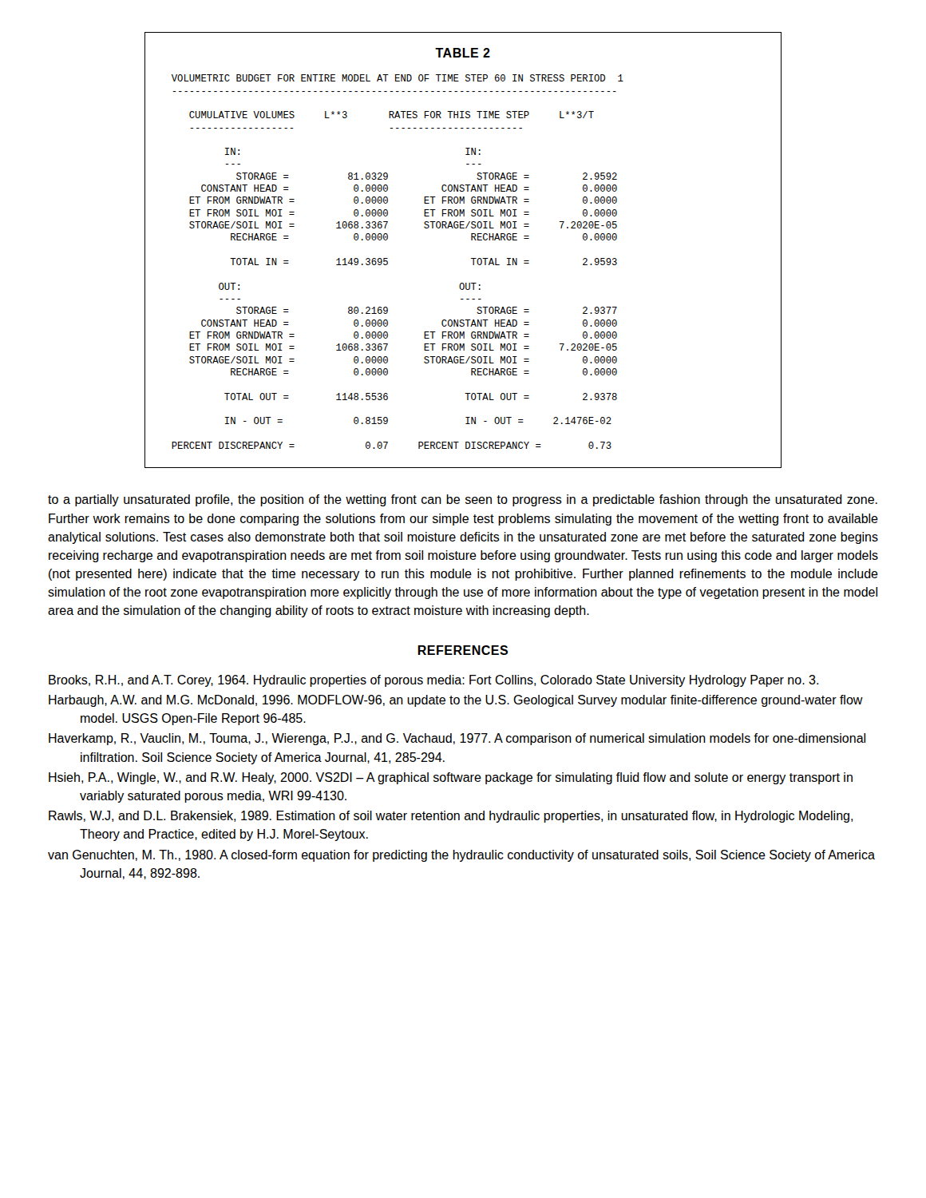TABLE 2
  VOLUMETRIC BUDGET FOR ENTIRE MODEL AT END OF TIME STEP 60 IN STRESS PERIOD  1
  ----------------------------------------------------------------------------

     CUMULATIVE VOLUMES     L**3       RATES FOR THIS TIME STEP     L**3/T
     ------------------                -----------------------

           IN:                                      IN:
           ---                                      ---
             STORAGE =          81.0329               STORAGE =         2.9592
       CONSTANT HEAD =           0.0000         CONSTANT HEAD =         0.0000
     ET FROM GRNDWATR =          0.0000      ET FROM GRNDWATR =         0.0000
     ET FROM SOIL MOI =          0.0000      ET FROM SOIL MOI =         0.0000
     STORAGE/SOIL MOI =       1068.3367      STORAGE/SOIL MOI =     7.2020E-05
            RECHARGE =           0.0000              RECHARGE =         0.0000

            TOTAL IN =        1149.3695              TOTAL IN =         2.9593

          OUT:                                     OUT:
          ----                                     ----
             STORAGE =          80.2169               STORAGE =         2.9377
       CONSTANT HEAD =           0.0000         CONSTANT HEAD =         0.0000
     ET FROM GRNDWATR =          0.0000      ET FROM GRNDWATR =         0.0000
     ET FROM SOIL MOI =       1068.3367      ET FROM SOIL MOI =     7.2020E-05
     STORAGE/SOIL MOI =          0.0000      STORAGE/SOIL MOI =         0.0000
            RECHARGE =           0.0000              RECHARGE =         0.0000

           TOTAL OUT =        1148.5536             TOTAL OUT =         2.9378

           IN - OUT =            0.8159             IN - OUT =     2.1476E-02

  PERCENT DISCREPANCY =            0.07     PERCENT DISCREPANCY =        0.73
to a partially unsaturated profile, the position of the wetting front can be seen to progress in a predictable fashion through the unsaturated zone. Further work remains to be done comparing the solutions from our simple test problems simulating the movement of the wetting front to available analytical solutions. Test cases also demonstrate both that soil moisture deficits in the unsaturated zone are met before the saturated zone begins receiving recharge and evapotranspiration needs are met from soil moisture before using groundwater. Tests run using this code and larger models (not presented here) indicate that the time necessary to run this module is not prohibitive. Further planned refinements to the module include simulation of the root zone evapotranspiration more explicitly through the use of more information about the type of vegetation present in the model area and the simulation of the changing ability of roots to extract moisture with increasing depth.
REFERENCES
Brooks, R.H., and A.T. Corey, 1964. Hydraulic properties of porous media: Fort Collins, Colorado State University Hydrology Paper no. 3.
Harbaugh, A.W. and M.G. McDonald, 1996. MODFLOW-96, an update to the U.S. Geological Survey modular finite-difference ground-water flow model. USGS Open-File Report 96-485.
Haverkamp, R., Vauclin, M., Touma, J., Wierenga, P.J., and G. Vachaud, 1977. A comparison of numerical simulation models for one-dimensional infiltration. Soil Science Society of America Journal, 41, 285-294.
Hsieh, P.A., Wingle, W., and R.W. Healy, 2000. VS2DI – A graphical software package for simulating fluid flow and solute or energy transport in variably saturated porous media, WRI 99-4130.
Rawls, W.J, and D.L. Brakensiek, 1989. Estimation of soil water retention and hydraulic properties, in unsaturated flow, in Hydrologic Modeling, Theory and Practice, edited by H.J. Morel-Seytoux.
van Genuchten, M. Th., 1980. A closed-form equation for predicting the hydraulic conductivity of unsaturated soils, Soil Science Society of America Journal, 44, 892-898.